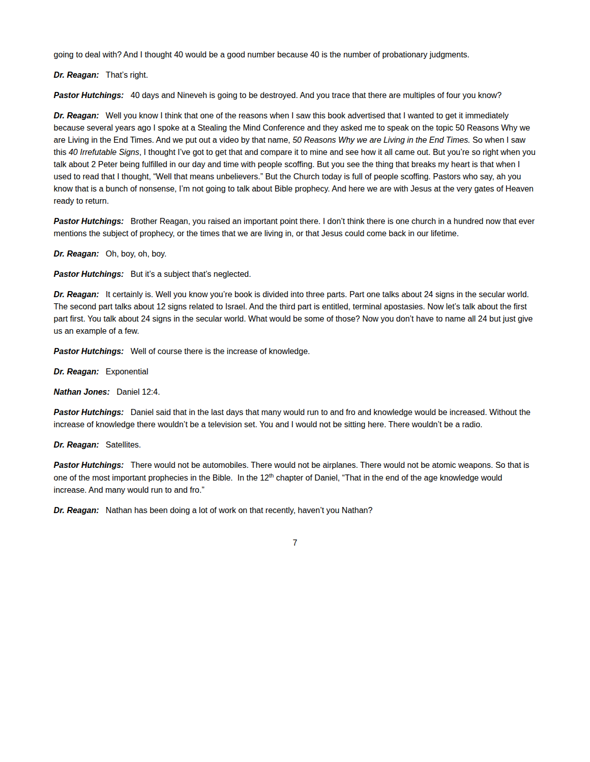going to deal with? And I thought 40 would be a good number because 40 is the number of probationary judgments.
Dr. Reagan: That’s right.
Pastor Hutchings: 40 days and Nineveh is going to be destroyed. And you trace that there are multiples of four you know?
Dr. Reagan: Well you know I think that one of the reasons when I saw this book advertised that I wanted to get it immediately because several years ago I spoke at a Stealing the Mind Conference and they asked me to speak on the topic 50 Reasons Why we are Living in the End Times. And we put out a video by that name, 50 Reasons Why we are Living in the End Times. So when I saw this 40 Irrefutable Signs, I thought I’ve got to get that and compare it to mine and see how it all came out. But you’re so right when you talk about 2 Peter being fulfilled in our day and time with people scoffing. But you see the thing that breaks my heart is that when I used to read that I thought, “Well that means unbelievers.” But the Church today is full of people scoffing. Pastors who say, ah you know that is a bunch of nonsense, I’m not going to talk about Bible prophecy. And here we are with Jesus at the very gates of Heaven ready to return.
Pastor Hutchings: Brother Reagan, you raised an important point there. I don’t think there is one church in a hundred now that ever mentions the subject of prophecy, or the times that we are living in, or that Jesus could come back in our lifetime.
Dr. Reagan: Oh, boy, oh, boy.
Pastor Hutchings: But it’s a subject that’s neglected.
Dr. Reagan: It certainly is. Well you know you’re book is divided into three parts. Part one talks about 24 signs in the secular world. The second part talks about 12 signs related to Israel. And the third part is entitled, terminal apostasies. Now let’s talk about the first part first. You talk about 24 signs in the secular world. What would be some of those? Now you don’t have to name all 24 but just give us an example of a few.
Pastor Hutchings: Well of course there is the increase of knowledge.
Dr. Reagan: Exponential
Nathan Jones: Daniel 12:4.
Pastor Hutchings: Daniel said that in the last days that many would run to and fro and knowledge would be increased. Without the increase of knowledge there wouldn’t be a television set. You and I would not be sitting here. There wouldn’t be a radio.
Dr. Reagan: Satellites.
Pastor Hutchings: There would not be automobiles. There would not be airplanes. There would not be atomic weapons. So that is one of the most important prophecies in the Bible. In the 12th chapter of Daniel, “That in the end of the age knowledge would increase. And many would run to and fro.”
Dr. Reagan: Nathan has been doing a lot of work on that recently, haven’t you Nathan?
7